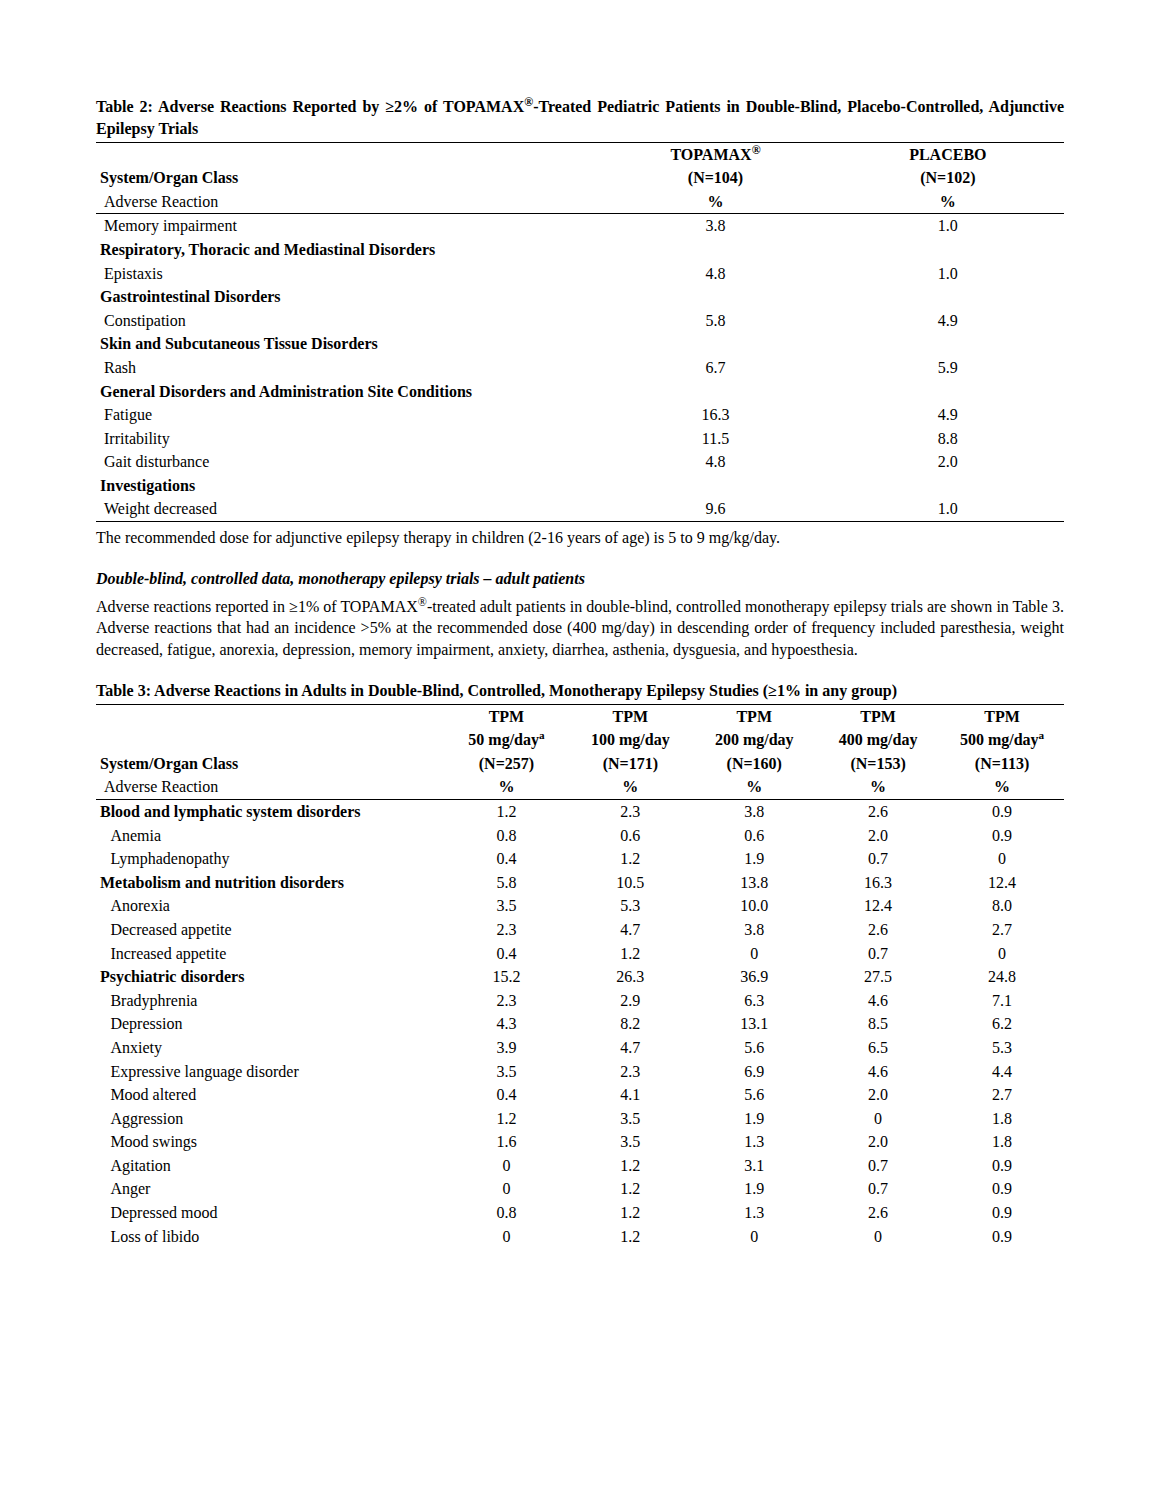Table 2: Adverse Reactions Reported by ≥2% of TOPAMAX®-Treated Pediatric Patients in Double-Blind, Placebo-Controlled, Adjunctive Epilepsy Trials
| | TOPAMAX ® | PLACEBO |
| --- | --- | --- |
| System/Organ Class | (N=104) | (N=102) |
| Adverse Reaction | % | % |
| Memory impairment | 3.8 | 1.0 |
| Respiratory, Thoracic and Mediastinal Disorders | | |
| Epistaxis | 4.8 | 1.0 |
| Gastrointestinal Disorders | | |
| Constipation | 5.8 | 4.9 |
| Skin and Subcutaneous Tissue Disorders | | |
| Rash | 6.7 | 5.9 |
| General Disorders and Administration Site Conditions | | |
| Fatigue | 16.3 | 4.9 |
| Irritability | 11.5 | 8.8 |
| Gait disturbance | 4.8 | 2.0 |
| Investigations | | |
| Weight decreased | 9.6 | 1.0 |
The recommended dose for adjunctive epilepsy therapy in children (2-16 years of age) is 5 to 9 mg/kg/day.
Double-blind, controlled data, monotherapy epilepsy trials – adult patients
Adverse reactions reported in ≥1% of TOPAMAX®-treated adult patients in double-blind, controlled monotherapy epilepsy trials are shown in Table 3. Adverse reactions that had an incidence >5% at the recommended dose (400 mg/day) in descending order of frequency included paresthesia, weight decreased, fatigue, anorexia, depression, memory impairment, anxiety, diarrhea, asthenia, dysguesia, and hypoesthesia.
Table 3: Adverse Reactions in Adults in Double-Blind, Controlled, Monotherapy Epilepsy Studies (≥1% in any group)
| | TPM | TPM | TPM | TPM | TPM |
| --- | --- | --- | --- | --- | --- |
| | 50 mg/day a | 100 mg/day | 200 mg/day | 400 mg/day | 500 mg/day a |
| System/Organ Class | (N=257) | (N=171) | (N=160) | (N=153) | (N=113) |
| Adverse Reaction | % | % | % | % | % |
| Blood and lymphatic system disorders | 1.2 | 2.3 | 3.8 | 2.6 | 0.9 |
| Anemia | 0.8 | 0.6 | 0.6 | 2.0 | 0.9 |
| Lymphadenopathy | 0.4 | 1.2 | 1.9 | 0.7 | 0 |
| Metabolism and nutrition disorders | 5.8 | 10.5 | 13.8 | 16.3 | 12.4 |
| Anorexia | 3.5 | 5.3 | 10.0 | 12.4 | 8.0 |
| Decreased appetite | 2.3 | 4.7 | 3.8 | 2.6 | 2.7 |
| Increased appetite | 0.4 | 1.2 | 0 | 0.7 | 0 |
| Psychiatric disorders | 15.2 | 26.3 | 36.9 | 27.5 | 24.8 |
| Bradyphrenia | 2.3 | 2.9 | 6.3 | 4.6 | 7.1 |
| Depression | 4.3 | 8.2 | 13.1 | 8.5 | 6.2 |
| Anxiety | 3.9 | 4.7 | 5.6 | 6.5 | 5.3 |
| Expressive language disorder | 3.5 | 2.3 | 6.9 | 4.6 | 4.4 |
| Mood altered | 0.4 | 4.1 | 5.6 | 2.0 | 2.7 |
| Aggression | 1.2 | 3.5 | 1.9 | 0 | 1.8 |
| Mood swings | 1.6 | 3.5 | 1.3 | 2.0 | 1.8 |
| Agitation | 0 | 1.2 | 3.1 | 0.7 | 0.9 |
| Anger | 0 | 1.2 | 1.9 | 0.7 | 0.9 |
| Depressed mood | 0.8 | 1.2 | 1.3 | 2.6 | 0.9 |
| Loss of libido | 0 | 1.2 | 0 | 0 | 0.9 |